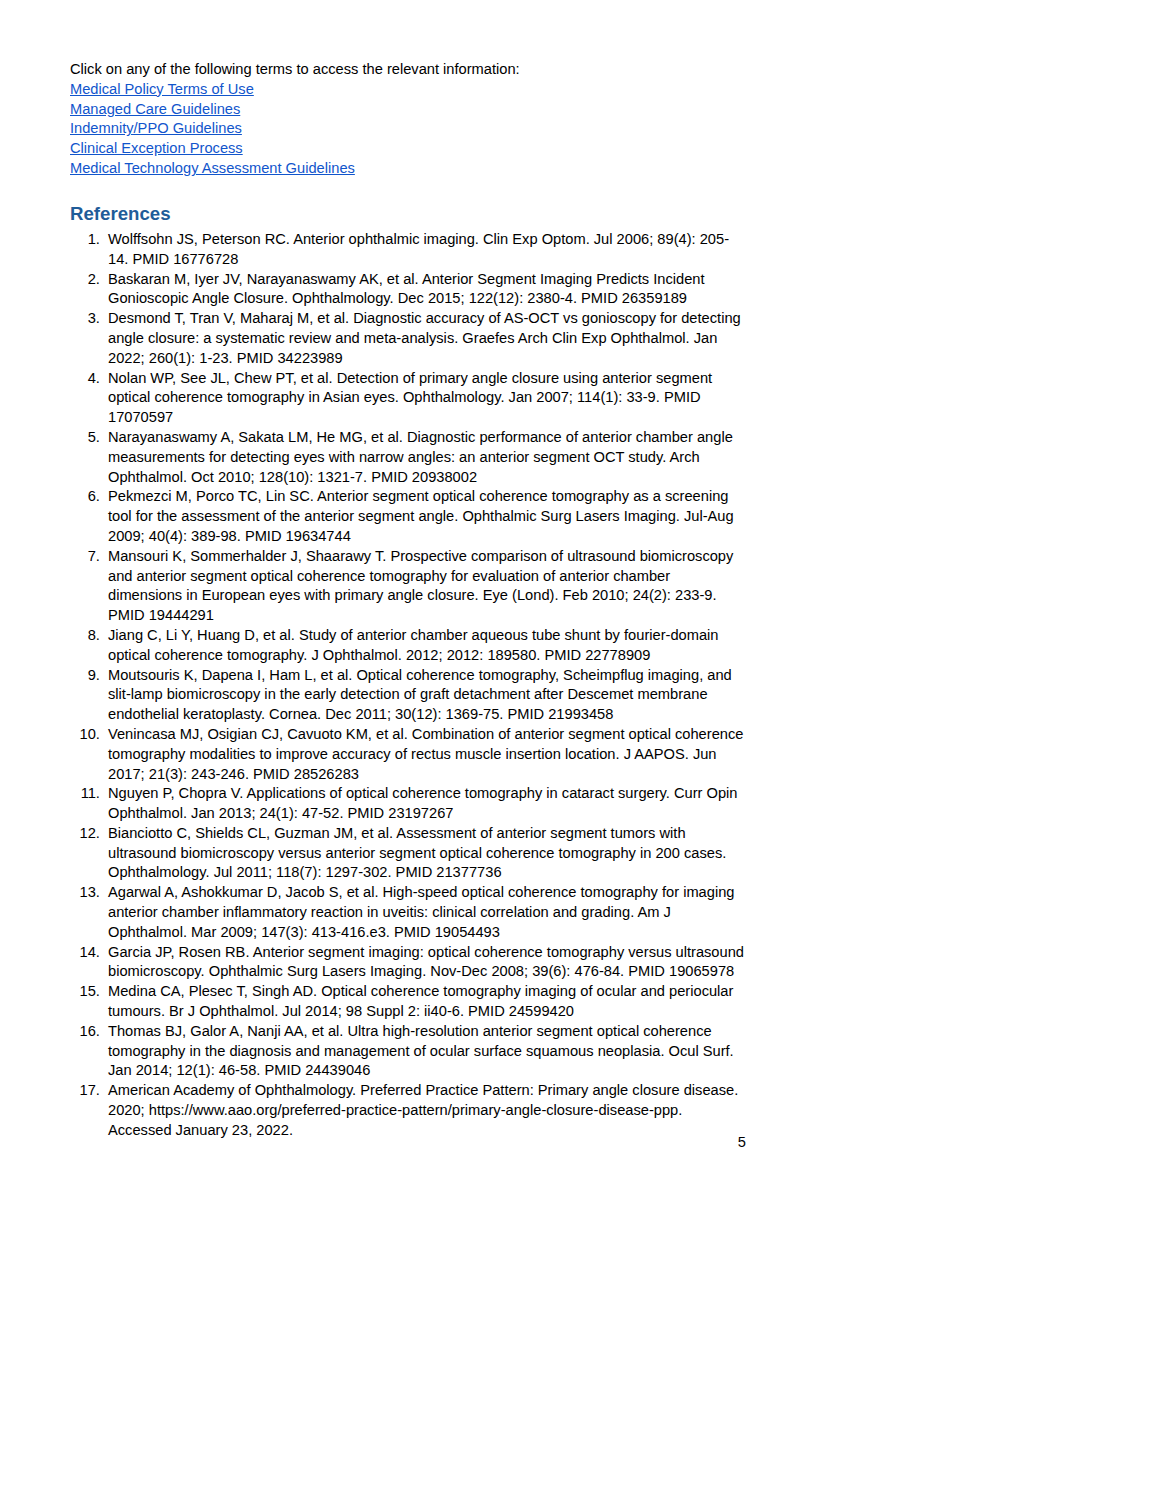Click on any of the following terms to access the relevant information:
Medical Policy Terms of Use Managed Care Guidelines Indemnity/PPO Guidelines Clinical Exception Process Medical Technology Assessment Guidelines
References
Wolffsohn JS, Peterson RC. Anterior ophthalmic imaging. Clin Exp Optom. Jul 2006; 89(4): 205-14. PMID 16776728
Baskaran M, Iyer JV, Narayanaswamy AK, et al. Anterior Segment Imaging Predicts Incident Gonioscopic Angle Closure. Ophthalmology. Dec 2015; 122(12): 2380-4. PMID 26359189
Desmond T, Tran V, Maharaj M, et al. Diagnostic accuracy of AS-OCT vs gonioscopy for detecting angle closure: a systematic review and meta-analysis. Graefes Arch Clin Exp Ophthalmol. Jan 2022; 260(1): 1-23. PMID 34223989
Nolan WP, See JL, Chew PT, et al. Detection of primary angle closure using anterior segment optical coherence tomography in Asian eyes. Ophthalmology. Jan 2007; 114(1): 33-9. PMID 17070597
Narayanaswamy A, Sakata LM, He MG, et al. Diagnostic performance of anterior chamber angle measurements for detecting eyes with narrow angles: an anterior segment OCT study. Arch Ophthalmol. Oct 2010; 128(10): 1321-7. PMID 20938002
Pekmezci M, Porco TC, Lin SC. Anterior segment optical coherence tomography as a screening tool for the assessment of the anterior segment angle. Ophthalmic Surg Lasers Imaging. Jul-Aug 2009; 40(4): 389-98. PMID 19634744
Mansouri K, Sommerhalder J, Shaarawy T. Prospective comparison of ultrasound biomicroscopy and anterior segment optical coherence tomography for evaluation of anterior chamber dimensions in European eyes with primary angle closure. Eye (Lond). Feb 2010; 24(2): 233-9. PMID 19444291
Jiang C, Li Y, Huang D, et al. Study of anterior chamber aqueous tube shunt by fourier-domain optical coherence tomography. J Ophthalmol. 2012; 2012: 189580. PMID 22778909
Moutsouris K, Dapena I, Ham L, et al. Optical coherence tomography, Scheimpflug imaging, and slit-lamp biomicroscopy in the early detection of graft detachment after Descemet membrane endothelial keratoplasty. Cornea. Dec 2011; 30(12): 1369-75. PMID 21993458
Venincasa MJ, Osigian CJ, Cavuoto KM, et al. Combination of anterior segment optical coherence tomography modalities to improve accuracy of rectus muscle insertion location. J AAPOS. Jun 2017; 21(3): 243-246. PMID 28526283
Nguyen P, Chopra V. Applications of optical coherence tomography in cataract surgery. Curr Opin Ophthalmol. Jan 2013; 24(1): 47-52. PMID 23197267
Bianciotto C, Shields CL, Guzman JM, et al. Assessment of anterior segment tumors with ultrasound biomicroscopy versus anterior segment optical coherence tomography in 200 cases. Ophthalmology. Jul 2011; 118(7): 1297-302. PMID 21377736
Agarwal A, Ashokkumar D, Jacob S, et al. High-speed optical coherence tomography for imaging anterior chamber inflammatory reaction in uveitis: clinical correlation and grading. Am J Ophthalmol. Mar 2009; 147(3): 413-416.e3. PMID 19054493
Garcia JP, Rosen RB. Anterior segment imaging: optical coherence tomography versus ultrasound biomicroscopy. Ophthalmic Surg Lasers Imaging. Nov-Dec 2008; 39(6): 476-84. PMID 19065978
Medina CA, Plesec T, Singh AD. Optical coherence tomography imaging of ocular and periocular tumours. Br J Ophthalmol. Jul 2014; 98 Suppl 2: ii40-6. PMID 24599420
Thomas BJ, Galor A, Nanji AA, et al. Ultra high-resolution anterior segment optical coherence tomography in the diagnosis and management of ocular surface squamous neoplasia. Ocul Surf. Jan 2014; 12(1): 46-58. PMID 24439046
American Academy of Ophthalmology. Preferred Practice Pattern: Primary angle closure disease. 2020; https://www.aao.org/preferred-practice-pattern/primary-angle-closure-disease-ppp. Accessed January 23, 2022.
5